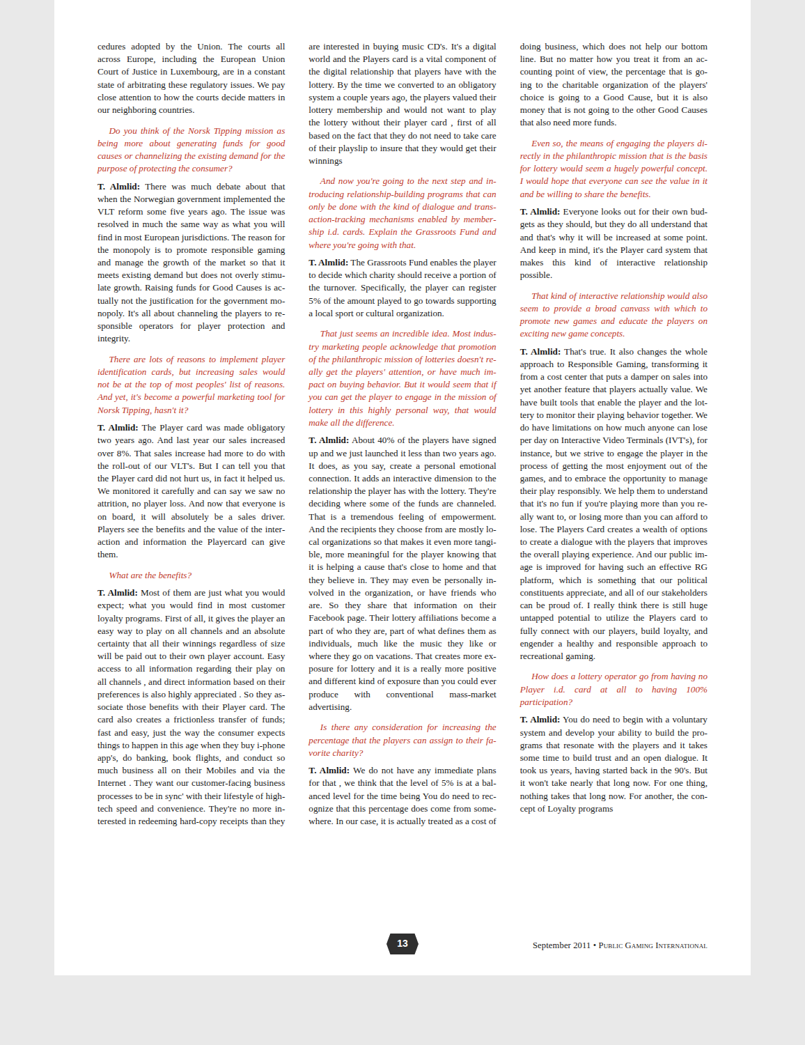cedures adopted by the Union. The courts all across Europe, including the European Union Court of Justice in Luxembourg, are in a constant state of arbitrating these regulatory issues. We pay close attention to how the courts decide matters in our neighboring countries.
Do you think of the Norsk Tipping mission as being more about generating funds for good causes or channelizing the existing demand for the purpose of protecting the consumer?
T. Almlid: There was much debate about that when the Norwegian government implemented the VLT reform some five years ago. The issue was resolved in much the same way as what you will find in most European jurisdictions. The reason for the monopoly is to promote responsible gaming and manage the growth of the market so that it meets existing demand but does not overly stimulate growth. Raising funds for Good Causes is actually not the justification for the government monopoly. It's all about channeling the players to responsible operators for player protection and integrity.
There are lots of reasons to implement player identification cards, but increasing sales would not be at the top of most peoples' list of reasons. And yet, it's become a powerful marketing tool for Norsk Tipping, hasn't it?
T. Almlid: The Player card was made obligatory two years ago. And last year our sales increased over 8%. That sales increase had more to do with the roll-out of our VLT's. But I can tell you that the Player card did not hurt us, in fact it helped us. We monitored it carefully and can say we saw no attrition, no player loss. And now that everyone is on board, it will absolutely be a sales driver. Players see the benefits and the value of the interaction and information the Playercard can give them.
What are the benefits?
T. Almlid: Most of them are just what you would expect; what you would find in most customer loyalty programs. First of all, it gives the player an easy way to play on all channels and an absolute certainty that all their winnings regardless of size will be paid out to their own player account. Easy access to all information regarding their play on all channels , and direct information based on their preferences is also highly appreciated . So they associate those benefits with their Player card. The card also creates a frictionless transfer of funds; fast and easy, just the way the consumer expects things to happen in this age when they buy i-phone app's, do banking, book flights, and conduct so much business all on their Mobiles and via the Internet . They want our customer-facing business processes to be in sync' with their lifestyle of high-tech speed and convenience. They're no more interested in redeeming hard-copy receipts than they are interested in buying music CD's. It's a digital world and the Players card is a vital component of the digital relationship that players have with the lottery. By the time we converted to an obligatory system a couple years ago, the players valued their lottery membership and would not want to play the lottery without their player card , first of all based on the fact that they do not need to take care of their playslip to insure that they would get their winnings
And now you're going to the next step and introducing relationship-building programs that can only be done with the kind of dialogue and transaction-tracking mechanisms enabled by membership i.d. cards. Explain the Grassroots Fund and where you're going with that.
T. Almlid: The Grassroots Fund enables the player to decide which charity should receive a portion of the turnover. Specifically, the player can register 5% of the amount played to go towards supporting a local sport or cultural organization.
That just seems an incredible idea. Most industry marketing people acknowledge that promotion of the philanthropic mission of lotteries doesn't really get the players' attention, or have much impact on buying behavior. But it would seem that if you can get the player to engage in the mission of lottery in this highly personal way, that would make all the difference.
T. Almlid: About 40% of the players have signed up and we just launched it less than two years ago. It does, as you say, create a personal emotional connection. It adds an interactive dimension to the relationship the player has with the lottery. They're deciding where some of the funds are channeled. That is a tremendous feeling of empowerment. And the recipients they choose from are mostly local organizations so that makes it even more tangible, more meaningful for the player knowing that it is helping a cause that's close to home and that they believe in. They may even be personally involved in the organization, or have friends who are. So they share that information on their Facebook page. Their lottery affiliations become a part of who they are, part of what defines them as individuals, much like the music they like or where they go on vacations. That creates more exposure for lottery and it is a really more positive and different kind of exposure than you could ever produce with conventional mass-market advertising.
Is there any consideration for increasing the percentage that the players can assign to their favorite charity?
T. Almlid: We do not have any immediate plans for that , we think that the level of 5% is at a balanced level for the time being You do need to recognize that this percentage does come from somewhere. In our case, it is actually treated as a cost of doing business, which does not help our bottom line. But no matter how you treat it from an accounting point of view, the percentage that is going to the charitable organization of the players' choice is going to a Good Cause, but it is also money that is not going to the other Good Causes that also need more funds.
Even so, the means of engaging the players directly in the philanthropic mission that is the basis for lottery would seem a hugely powerful concept. I would hope that everyone can see the value in it and be willing to share the benefits.
T. Almlid: Everyone looks out for their own budgets as they should, but they do all understand that and that's why it will be increased at some point. And keep in mind, it's the Player card system that makes this kind of interactive relationship possible.
That kind of interactive relationship would also seem to provide a broad canvass with which to promote new games and educate the players on exciting new game concepts.
T. Almlid: That's true. It also changes the whole approach to Responsible Gaming, transforming it from a cost center that puts a damper on sales into yet another feature that players actually value. We have built tools that enable the player and the lottery to monitor their playing behavior together. We do have limitations on how much anyone can lose per day on Interactive Video Terminals (IVT's), for instance, but we strive to engage the player in the process of getting the most enjoyment out of the games, and to embrace the opportunity to manage their play responsibly. We help them to understand that it's no fun if you're playing more than you really want to, or losing more than you can afford to lose. The Players Card creates a wealth of options to create a dialogue with the players that improves the overall playing experience. And our public image is improved for having such an effective RG platform, which is something that our political constituents appreciate, and all of our stakeholders can be proud of. I really think there is still huge untapped potential to utilize the Players card to fully connect with our players, build loyalty, and engender a healthy and responsible approach to recreational gaming.
How does a lottery operator go from having no Player i.d. card at all to having 100% participation?
T. Almlid: You do need to begin with a voluntary system and develop your ability to build the programs that resonate with the players and it takes some time to build trust and an open dialogue. It took us years, having started back in the 90's. But it won't take nearly that long now. For one thing, nothing takes that long now. For another, the concept of Loyalty programs
13
September 2011 • Public Gaming International